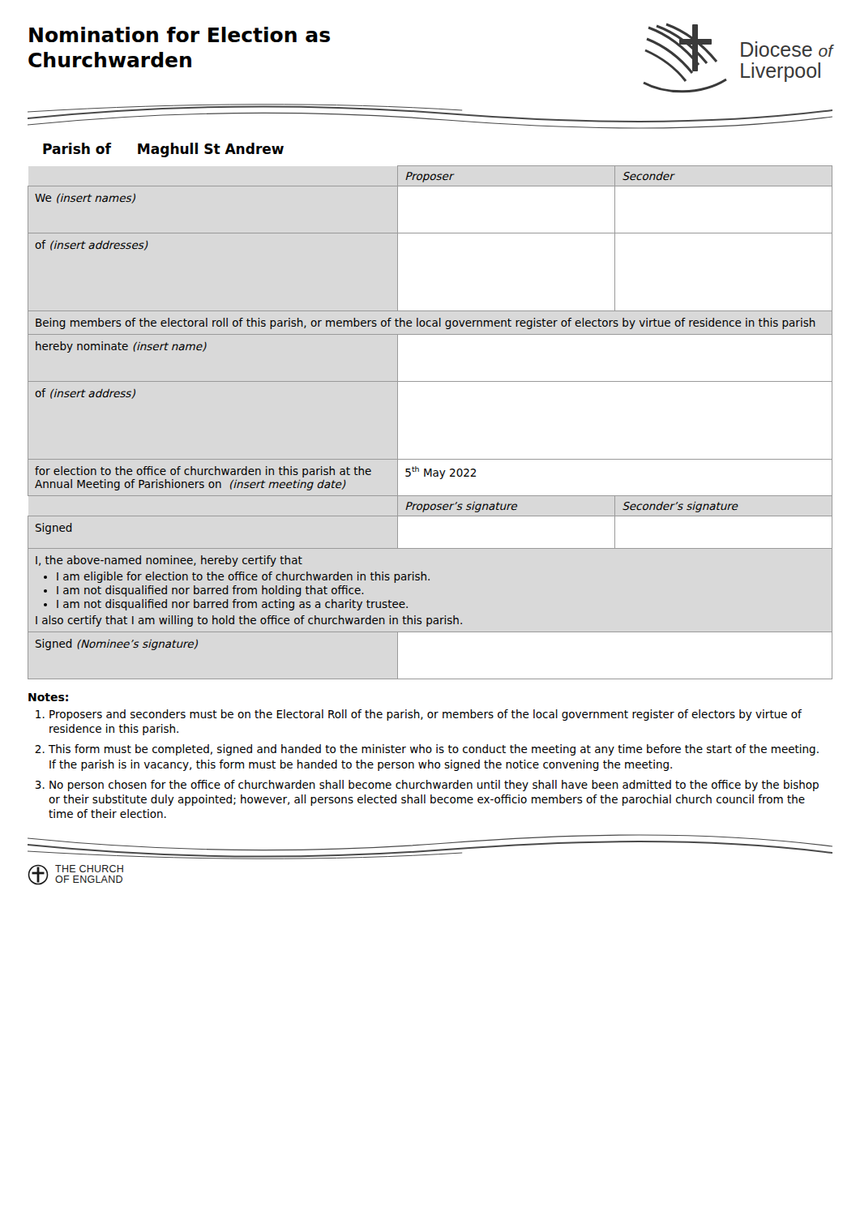Nomination for Election as Churchwarden
Diocese of
Liverpool
Parish of Maghull St Andrew
| | Proposer | Seconder |
| We (insert names) | | |
| of (insert addresses) | | |
| Being members of the electoral roll of this parish, or members of the local government register of electors by virtue of residence in this parish |
| hereby nominate (insert name) | |
| of (insert address) | |
| for election to the office of churchwarden in this parish at the Annual Meeting of Parishioners on (insert meeting date) | 5 th May 2022 |
| | Proposer’s signature | Seconder’s signature |
| Signed | | |
| I, the above-named nominee, hereby certify that I am eligible for election to the office of churchwarden in this parish. I am not disqualified nor barred from holding that office. I am not disqualified nor barred from acting as a charity trustee. I also certify that I am willing to hold the office of churchwarden in this parish. |
| Signed (Nominee’s signature) | |
Notes:
Proposers and seconders must be on the Electoral Roll of the parish, or members of the local government register of electors by virtue of residence in this parish.
This form must be completed, signed and handed to the minister who is to conduct the meeting at any time before the start of the meeting. If the parish is in vacancy, this form must be handed to the person who signed the notice convening the meeting.
No person chosen for the office of churchwarden shall become churchwarden until they shall have been admitted to the office by the bishop or their substitute duly appointed; however, all persons elected shall become ex-officio members of the parochial church council from the time of their election.
The Church
of England